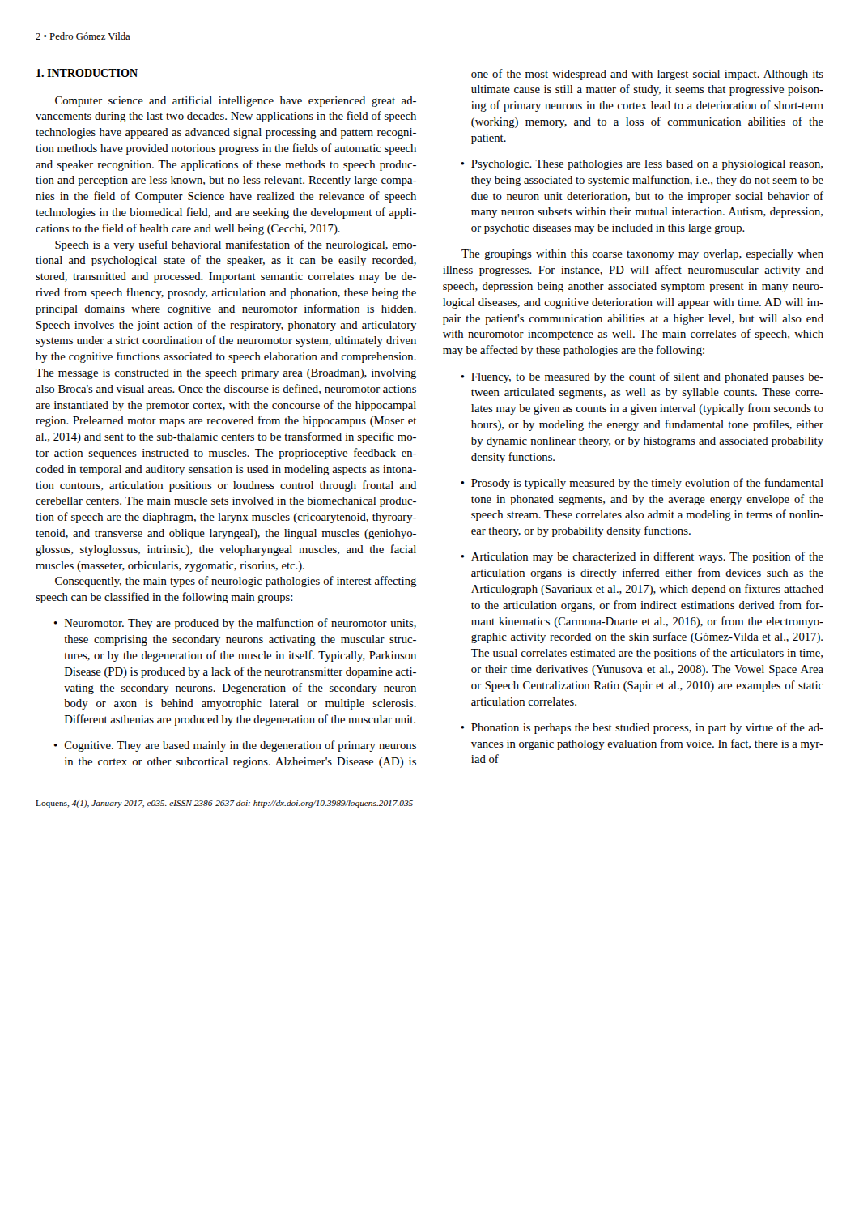2 • Pedro Gómez Vilda
1. Introduction
Computer science and artificial intelligence have experienced great advancements during the last two decades. New applications in the field of speech technologies have appeared as advanced signal processing and pattern recognition methods have provided notorious progress in the fields of automatic speech and speaker recognition. The applications of these methods to speech production and perception are less known, but no less relevant. Recently large companies in the field of Computer Science have realized the relevance of speech technologies in the biomedical field, and are seeking the development of applications to the field of health care and well being (Cecchi, 2017).
Speech is a very useful behavioral manifestation of the neurological, emotional and psychological state of the speaker, as it can be easily recorded, stored, transmitted and processed. Important semantic correlates may be derived from speech fluency, prosody, articulation and phonation, these being the principal domains where cognitive and neuromotor information is hidden. Speech involves the joint action of the respiratory, phonatory and articulatory systems under a strict coordination of the neuromotor system, ultimately driven by the cognitive functions associated to speech elaboration and comprehension. The message is constructed in the speech primary area (Broadman), involving also Broca's and visual areas. Once the discourse is defined, neuromotor actions are instantiated by the premotor cortex, with the concourse of the hippocampal region. Prelearned motor maps are recovered from the hippocampus (Moser et al., 2014) and sent to the sub-thalamic centers to be transformed in specific motor action sequences instructed to muscles. The proprioceptive feedback encoded in temporal and auditory sensation is used in modeling aspects as intonation contours, articulation positions or loudness control through frontal and cerebellar centers. The main muscle sets involved in the biomechanical production of speech are the diaphragm, the larynx muscles (cricoarytenoid, thyroarytenoid, and transverse and oblique laryngeal), the lingual muscles (geniohyoglossus, styloglossus, intrinsic), the velopharyngeal muscles, and the facial muscles (masseter, orbicularis, zygomatic, risorius, etc.).
Consequently, the main types of neurologic pathologies of interest affecting speech can be classified in the following main groups:
Neuromotor. They are produced by the malfunction of neuromotor units, these comprising the secondary neurons activating the muscular structures, or by the degeneration of the muscle in itself. Typically, Parkinson Disease (PD) is produced by a lack of the neurotransmitter dopamine activating the secondary neurons. Degeneration of the secondary neuron body or axon is behind amyotrophic lateral or multiple sclerosis. Different asthenias are produced by the degeneration of the muscular unit.
Cognitive. They are based mainly in the degeneration of primary neurons in the cortex or other subcortical regions. Alzheimer's Disease (AD) is one of the most widespread and with largest social impact. Although its ultimate cause is still a matter of study, it seems that progressive poisoning of primary neurons in the cortex lead to a deterioration of short-term (working) memory, and to a loss of communication abilities of the patient.
Psychologic. These pathologies are less based on a physiological reason, they being associated to systemic malfunction, i.e., they do not seem to be due to neuron unit deterioration, but to the improper social behavior of many neuron subsets within their mutual interaction. Autism, depression, or psychotic diseases may be included in this large group.
The groupings within this coarse taxonomy may overlap, especially when illness progresses. For instance, PD will affect neuromuscular activity and speech, depression being another associated symptom present in many neurological diseases, and cognitive deterioration will appear with time. AD will impair the patient's communication abilities at a higher level, but will also end with neuromotor incompetence as well. The main correlates of speech, which may be affected by these pathologies are the following:
Fluency, to be measured by the count of silent and phonated pauses between articulated segments, as well as by syllable counts. These correlates may be given as counts in a given interval (typically from seconds to hours), or by modeling the energy and fundamental tone profiles, either by dynamic nonlinear theory, or by histograms and associated probability density functions.
Prosody is typically measured by the timely evolution of the fundamental tone in phonated segments, and by the average energy envelope of the speech stream. These correlates also admit a modeling in terms of nonlinear theory, or by probability density functions.
Articulation may be characterized in different ways. The position of the articulation organs is directly inferred either from devices such as the Articulograph (Savariaux et al., 2017), which depend on fixtures attached to the articulation organs, or from indirect estimations derived from formant kinematics (Carmona-Duarte et al., 2016), or from the electromyographic activity recorded on the skin surface (Gómez-Vilda et al., 2017). The usual correlates estimated are the positions of the articulators in time, or their time derivatives (Yunusova et al., 2008). The Vowel Space Area or Speech Centralization Ratio (Sapir et al., 2010) are examples of static articulation correlates.
Phonation is perhaps the best studied process, in part by virtue of the advances in organic pathology evaluation from voice. In fact, there is a myriad of
Loquens, 4(1), January 2017, e035. eISSN 2386-2637 doi: http://dx.doi.org/10.3989/loquens.2017.035